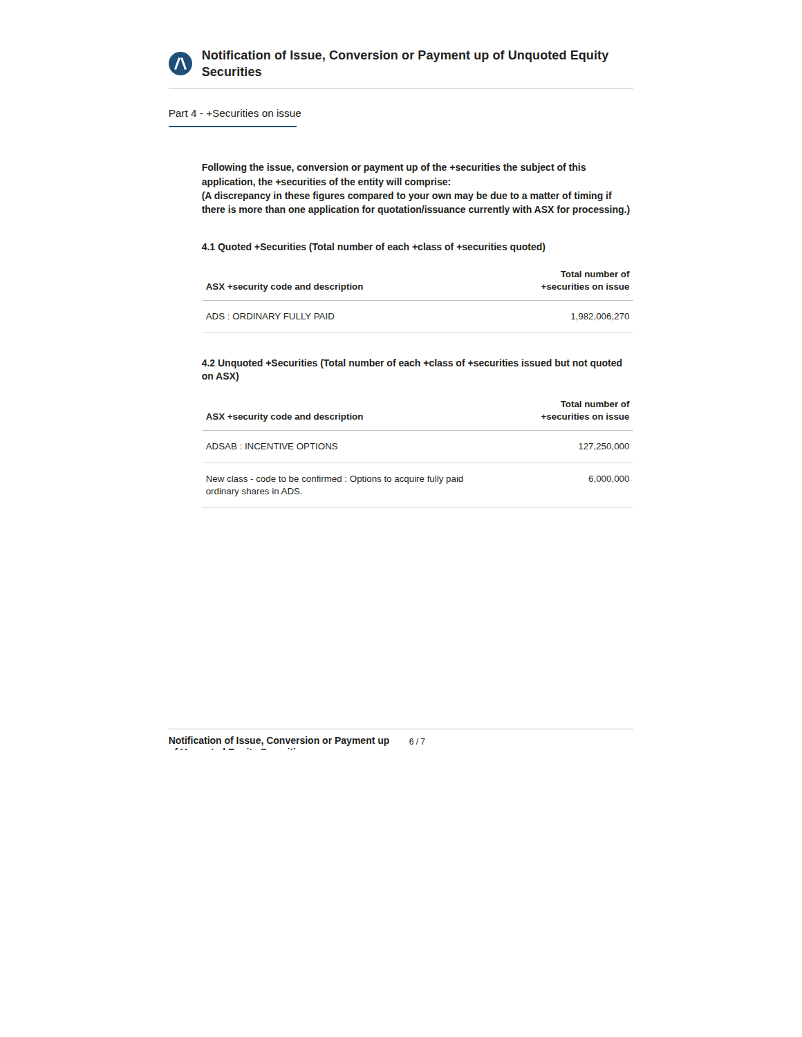Notification of Issue, Conversion or Payment up of Unquoted Equity Securities
Part 4 - +Securities on issue
Following the issue, conversion or payment up of the +securities the subject of this application, the +securities of the entity will comprise:
(A discrepancy in these figures compared to your own may be due to a matter of timing if there is more than one application for quotation/issuance currently with ASX for processing.)
4.1 Quoted +Securities (Total number of each +class of +securities quoted)
| ASX +security code and description | Total number of +securities on issue |
| --- | --- |
| ADS : ORDINARY FULLY PAID | 1,982,006,270 |
4.2 Unquoted +Securities (Total number of each +class of +securities issued but not quoted on ASX)
| ASX +security code and description | Total number of +securities on issue |
| --- | --- |
| ADSAB : INCENTIVE OPTIONS | 127,250,000 |
| New class - code to be confirmed : Options to acquire fully paid ordinary shares in ADS. | 6,000,000 |
Notification of Issue, Conversion or Payment up of Unquoted Equity Securities
6 / 7